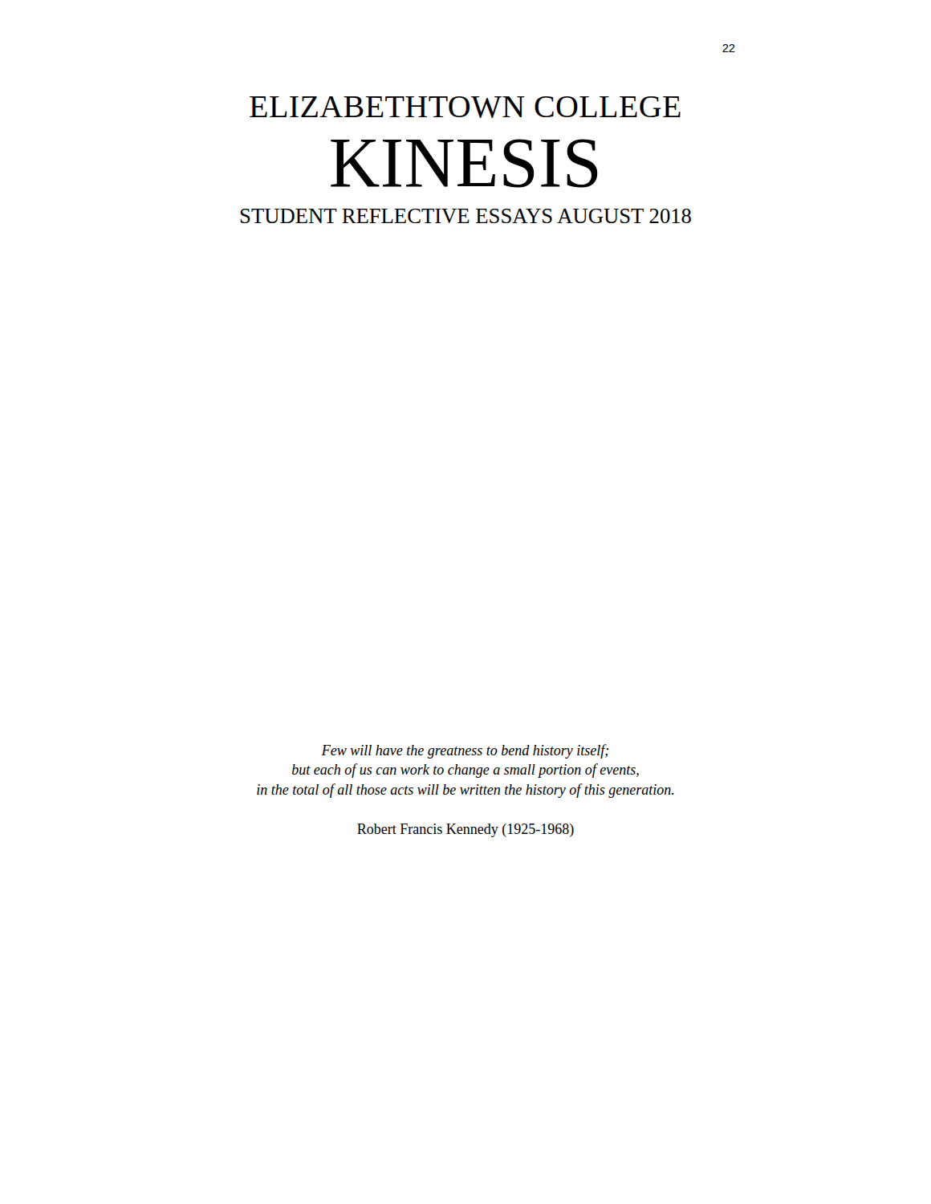22
ELIZABETHTOWN COLLEGE
KINESIS
STUDENT REFLECTIVE ESSAYS AUGUST 2018
Few will have the greatness to bend history itself;
but each of us can work to change a small portion of events,
in the total of all those acts will be written the history of this generation.
Robert Francis Kennedy (1925-1968)